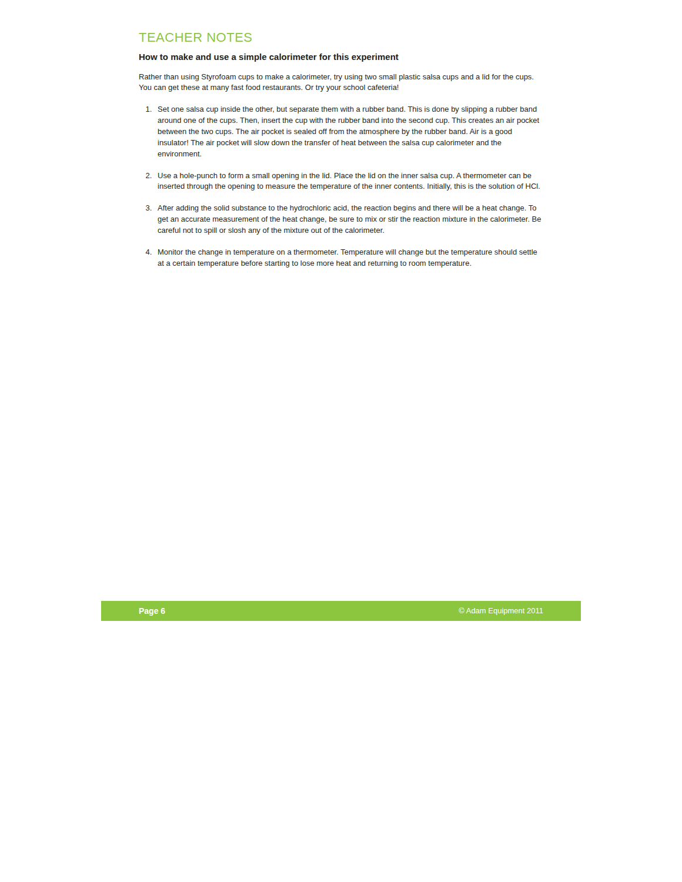TEACHER NOTES
How to make and use a simple calorimeter for this experiment
Rather than using Styrofoam cups to make a calorimeter, try using two small plastic salsa cups and a lid for the cups. You can get these at many fast food restaurants. Or try your school cafeteria!
Set one salsa cup inside the other, but separate them with a rubber band. This is done by slipping a rubber band around one of the cups. Then, insert the cup with the rubber band into the second cup. This creates an air pocket between the two cups. The air pocket is sealed off from the atmosphere by the rubber band. Air is a good insulator! The air pocket will slow down the transfer of heat between the salsa cup calorimeter and the environment.
Use a hole-punch to form a small opening in the lid. Place the lid on the inner salsa cup. A thermometer can be inserted through the opening to measure the temperature of the inner contents. Initially, this is the solution of HCl.
After adding the solid substance to the hydrochloric acid, the reaction begins and there will be a heat change. To get an accurate measurement of the heat change, be sure to mix or stir the reaction mixture in the calorimeter. Be careful not to spill or slosh any of the mixture out of the calorimeter.
Monitor the change in temperature on a thermometer. Temperature will change but the temperature should settle at a certain temperature before starting to lose more heat and returning to room temperature.
Page 6 © Adam Equipment 2011